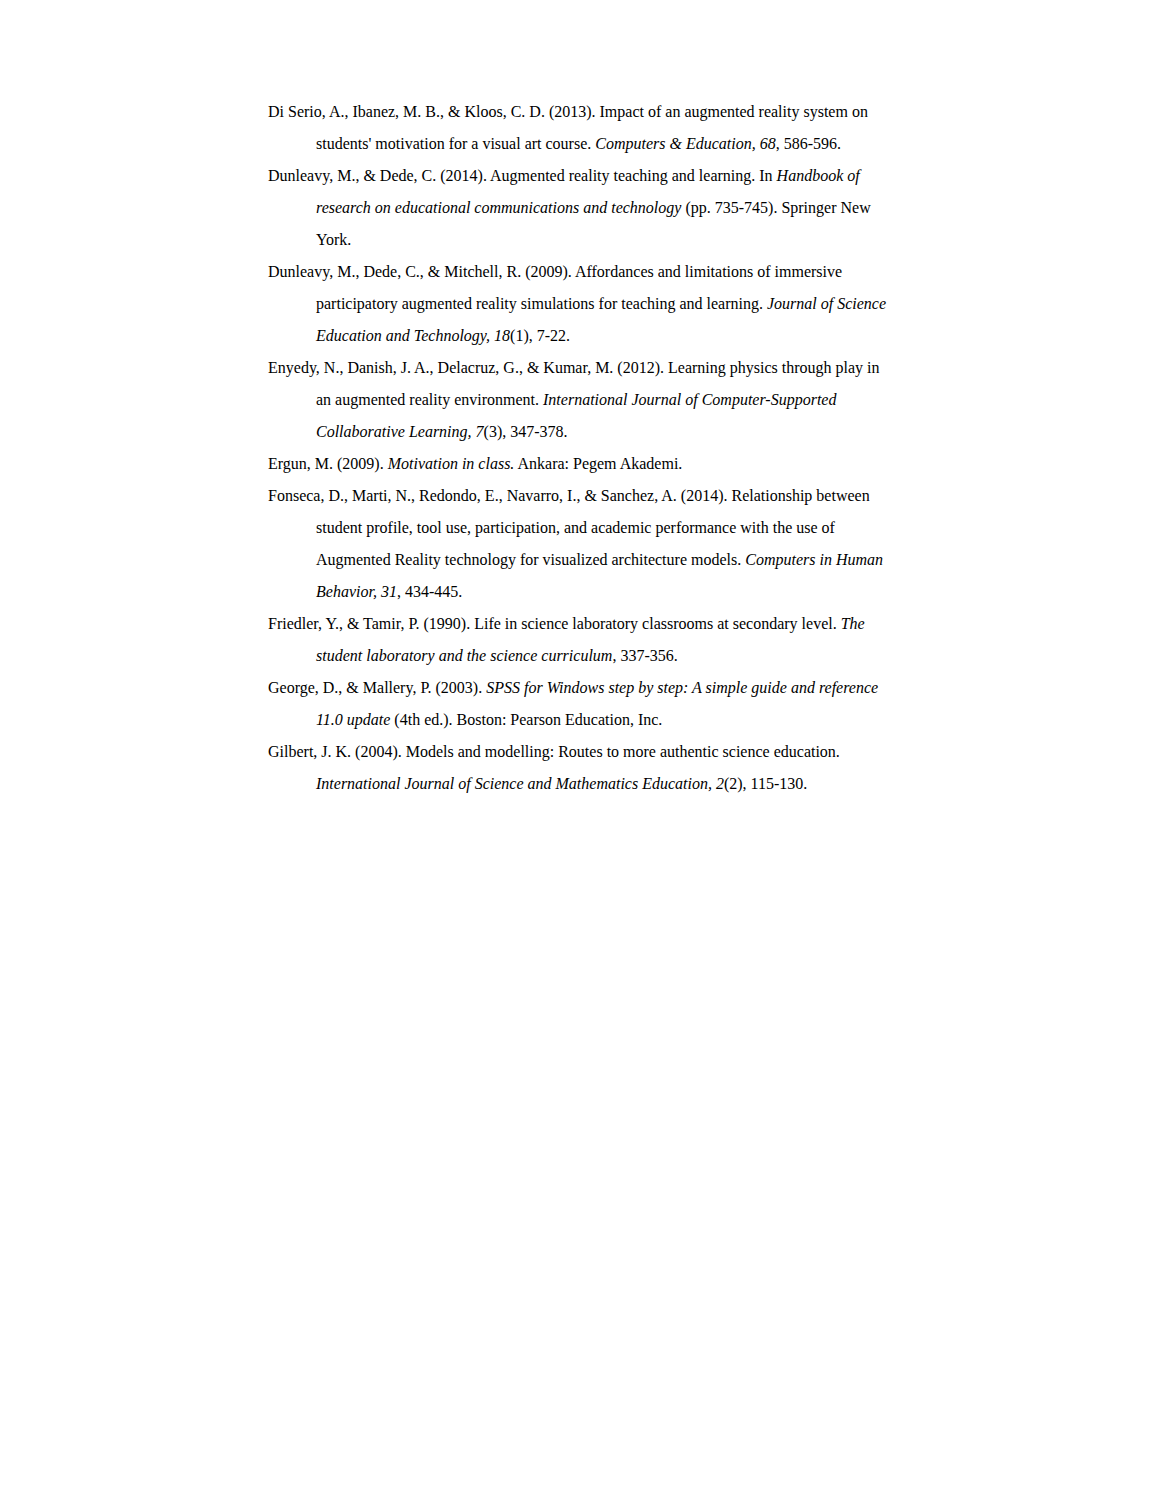Di Serio, A., Ibanez, M. B., & Kloos, C. D. (2013). Impact of an augmented reality system on students' motivation for a visual art course. Computers & Education, 68, 586-596.
Dunleavy, M., & Dede, C. (2014). Augmented reality teaching and learning. In Handbook of research on educational communications and technology (pp. 735-745). Springer New York.
Dunleavy, M., Dede, C., & Mitchell, R. (2009). Affordances and limitations of immersive participatory augmented reality simulations for teaching and learning. Journal of Science Education and Technology, 18(1), 7-22.
Enyedy, N., Danish, J. A., Delacruz, G., & Kumar, M. (2012). Learning physics through play in an augmented reality environment. International Journal of Computer-Supported Collaborative Learning, 7(3), 347-378.
Ergun, M. (2009). Motivation in class. Ankara: Pegem Akademi.
Fonseca, D., Marti, N., Redondo, E., Navarro, I., & Sanchez, A. (2014). Relationship between student profile, tool use, participation, and academic performance with the use of Augmented Reality technology for visualized architecture models. Computers in Human Behavior, 31, 434-445.
Friedler, Y., & Tamir, P. (1990). Life in science laboratory classrooms at secondary level. The student laboratory and the science curriculum, 337-356.
George, D., & Mallery, P. (2003). SPSS for Windows step by step: A simple guide and reference 11.0 update (4th ed.). Boston: Pearson Education, Inc.
Gilbert, J. K. (2004). Models and modelling: Routes to more authentic science education. International Journal of Science and Mathematics Education, 2(2), 115-130.